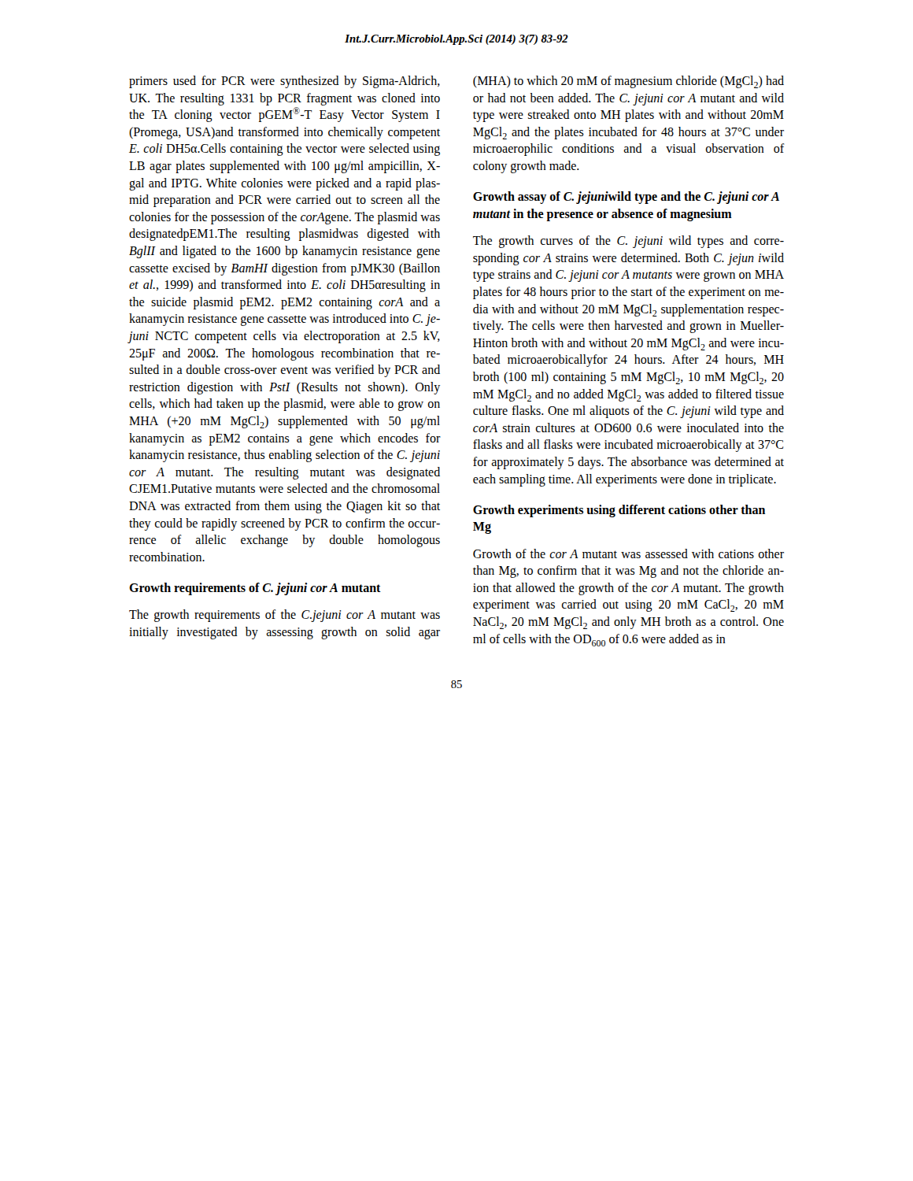Int.J.Curr.Microbiol.App.Sci (2014) 3(7) 83-92
primers used for PCR were synthesized by Sigma-Aldrich, UK. The resulting 1331 bp PCR fragment was cloned into the TA cloning vector pGEM®-T Easy Vector System I (Promega, USA)and transformed into chemically competent E. coli DH5α.Cells containing the vector were selected using LB agar plates supplemented with 100 μg/ml ampicillin, X-gal and IPTG. White colonies were picked and a rapid plasmid preparation and PCR were carried out to screen all the colonies for the possession of the corAgene. The plasmid was designatedpEM1.The resulting plasmidwas digested with BglII and ligated to the 1600 bp kanamycin resistance gene cassette excised by BamHI digestion from pJMK30 (Baillon et al., 1999) and transformed into E. coli DH5αresulting in the suicide plasmid pEM2. pEM2 containing corA and a kanamycin resistance gene cassette was introduced into C. jejuni NCTC competent cells via electroporation at 2.5 kV, 25μF and 200Ω. The homologous recombination that resulted in a double cross-over event was verified by PCR and restriction digestion with PstI (Results not shown). Only cells, which had taken up the plasmid, were able to grow on MHA (+20 mM MgCl2) supplemented with 50 μg/ml kanamycin as pEM2 contains a gene which encodes for kanamycin resistance, thus enabling selection of the C. jejuni cor A mutant. The resulting mutant was designated CJEM1.Putative mutants were selected and the chromosomal DNA was extracted from them using the Qiagen kit so that they could be rapidly screened by PCR to confirm the occurrence of allelic exchange by double homologous recombination.
Growth requirements of C. jejuni cor A mutant
The growth requirements of the C.jejuni cor A mutant was initially investigated by assessing growth on solid agar (MHA) to which 20 mM of magnesium chloride (MgCl2) had or had not been added. The C. jejuni cor A mutant and wild type were streaked onto MH plates with and without 20mM MgCl2 and the plates incubated for 48 hours at 37°C under microaerophilic conditions and a visual observation of colony growth made.
Growth assay of C. jejuniwild type and the C. jejuni cor A mutant in the presence or absence of magnesium
The growth curves of the C. jejuni wild types and corresponding cor A strains were determined. Both C. jejun iwild type strains and C. jejuni cor A mutants were grown on MHA plates for 48 hours prior to the start of the experiment on media with and without 20 mM MgCl2 supplementation respectively. The cells were then harvested and grown in Mueller-Hinton broth with and without 20 mM MgCl2 and were incubated microaerobicallyfor 24 hours. After 24 hours, MH broth (100 ml) containing 5 mM MgCl2, 10 mM MgCl2, 20 mM MgCl2 and no added MgCl2 was added to filtered tissue culture flasks. One ml aliquots of the C. jejuni wild type and corA strain cultures at OD600 0.6 were inoculated into the flasks and all flasks were incubated microaerobically at 37°C for approximately 5 days. The absorbance was determined at each sampling time. All experiments were done in triplicate.
Growth experiments using different cations other than Mg
Growth of the cor A mutant was assessed with cations other than Mg, to confirm that it was Mg and not the chloride anion that allowed the growth of the cor A mutant. The growth experiment was carried out using 20 mM CaCl2, 20 mM NaCl2, 20 mM MgCl2 and only MH broth as a control. One ml of cells with the OD600 of 0.6 were added as in
85